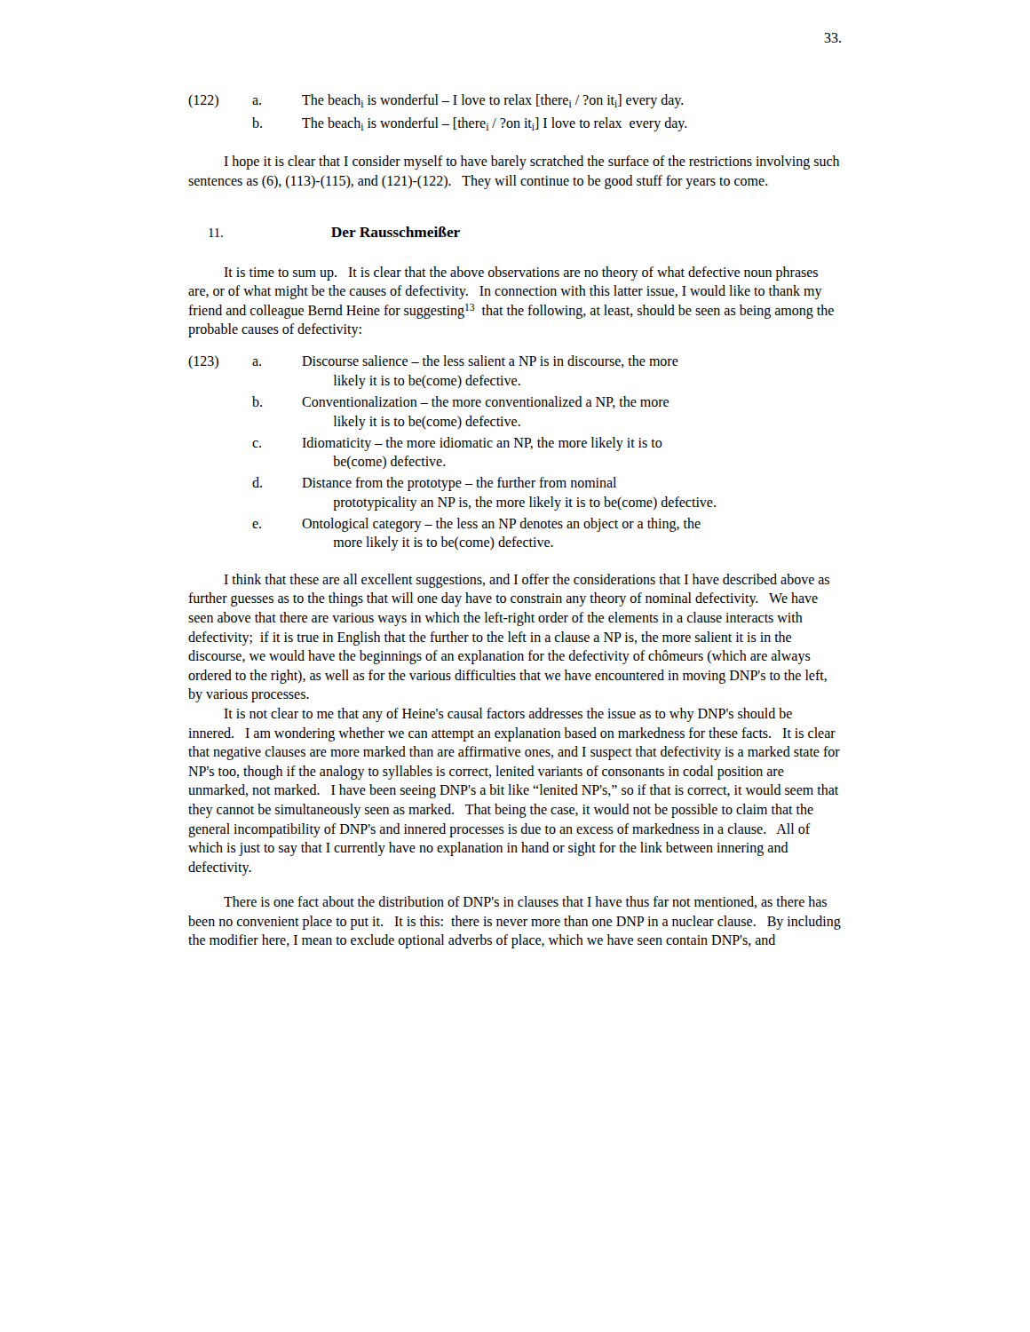33.
| (122) | a. | The beach i is wonderful – I love to relax [there i / ?on it i ] every day. |
| | b. | The beach i is wonderful – [there i / ?on it i ] I love to relax every day. |
I hope it is clear that I consider myself to have barely scratched the surface of the restrictions involving such sentences as (6), (113)-(115), and (121)-(122). They will continue to be good stuff for years to come.
11. Der Rausschmeißer
It is time to sum up. It is clear that the above observations are no theory of what defective noun phrases are, or of what might be the causes of defectivity. In connection with this latter issue, I would like to thank my friend and colleague Bernd Heine for suggesting13 that the following, at least, should be seen as being among the probable causes of defectivity:
| (123) | a. | Discourse salience – the less salient a NP is in discourse, the more likely it is to be(come) defective. |
| | b. | Conventionalization – the more conventionalized a NP, the more likely it is to be(come) defective. |
| | c. | Idiomaticity – the more idiomatic an NP, the more likely it is to be(come) defective. |
| | d. | Distance from the prototype – the further from nominal prototypicality an NP is, the more likely it is to be(come) defective. |
| | e. | Ontological category – the less an NP denotes an object or a thing, the more likely it is to be(come) defective. |
I think that these are all excellent suggestions, and I offer the considerations that I have described above as further guesses as to the things that will one day have to constrain any theory of nominal defectivity. We have seen above that there are various ways in which the left-right order of the elements in a clause interacts with defectivity; if it is true in English that the further to the left in a clause a NP is, the more salient it is in the discourse, we would have the beginnings of an explanation for the defectivity of chômeurs (which are always ordered to the right), as well as for the various difficulties that we have encountered in moving DNP's to the left, by various processes.
It is not clear to me that any of Heine's causal factors addresses the issue as to why DNP's should be innered. I am wondering whether we can attempt an explanation based on markedness for these facts. It is clear that negative clauses are more marked than are affirmative ones, and I suspect that defectivity is a marked state for NP's too, though if the analogy to syllables is correct, lenited variants of consonants in codal position are unmarked, not marked. I have been seeing DNP's a bit like “lenited NP's,” so if that is correct, it would seem that they cannot be simultaneously seen as marked. That being the case, it would not be possible to claim that the general incompatibility of DNP's and innered processes is due to an excess of markedness in a clause. All of which is just to say that I currently have no explanation in hand or sight for the link between innering and defectivity.
There is one fact about the distribution of DNP's in clauses that I have thus far not mentioned, as there has been no convenient place to put it. It is this: there is never more than one DNP in a nuclear clause. By including the modifier here, I mean to exclude optional adverbs of place, which we have seen contain DNP's, and